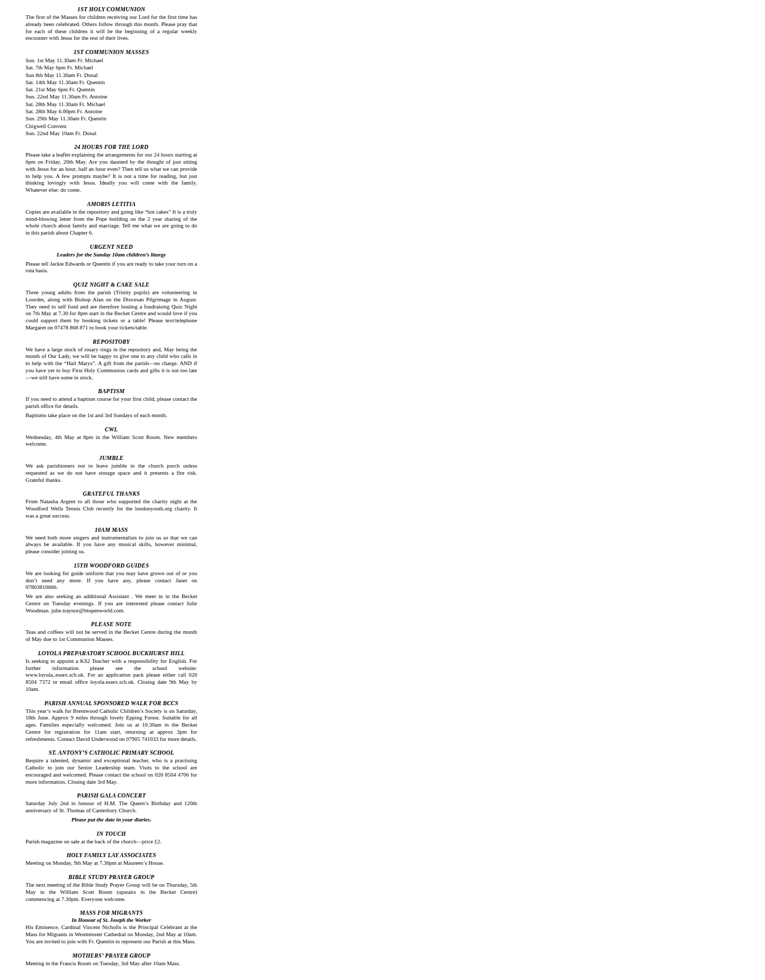1ST HOLY COMMUNION
The first of the Masses for children receiving our Lord for the first time has already been celebrated. Others follow through this month. Please pray that for each of these children it will be the beginning of a regular weekly encounter with Jesus for the rest of their lives.
1ST COMMUNION MASSES
Sun. 1st May 11.30am Fr. Michael
Sat. 7th May 6pm Fr. Michael
Sun 8th May 11.30am Fr. Donal
Sat. 14th May 11.30am Fr. Quentin
Sat. 21st May 6pm Fr. Quentin
Sun. 22nd May 11.30am Fr. Antoine
Sat. 28th May 11.30am Fr. Michael
Sat. 28th May 6.00pm Fr. Antoine
Sun. 29th May 11.30am Fr. Quentin
Chigwell Convent
Sun. 22nd May 10am Fr. Donal
24 HOURS FOR THE LORD
Please take a leaflet explaining the arrangements for our 24 hours starting at 6pm on Friday, 20th May. Are you daunted by the thought of just sitting with Jesus for an hour, half an hour even? Then tell us what we can provide to help you. A few prompts maybe? It is not a time for reading, but just thinking lovingly with Jesus. Ideally you will come with the family. Whatever else: do come.
AMORIS LETITIA
Copies are available in the repository and going like “hot cakes” It is a truly mind-blowing letter from the Pope building on the 2 year sharing of the whole church about family and marriage. Tell me what we are going to do in this parish about Chapter 6.
URGENT NEED
Leaders for the Sunday 10am children’s liturgy
Please tell Jackie Edwards or Quentin if you are ready to take your turn on a rota basis.
QUIZ NIGHT & CAKE SALE
Three young adults from the parish (Trinity pupils) are volunteering in Lourdes, along with Bishop Alan on the Diocesan Pilgrimage in August. They need to self fund and are therefore hosting a fundraising Quiz Night on 7th May at 7.30 for 8pm start in the Becket Centre and would love if you could support them by booking tickets or a table! Please text/telephone Margaret on 07478 868 871 to book your tickets/table.
REPOSITORY
We have a large stock of rosary rings in the repository and, May being the month of Our Lady, we will be happy to give one to any child who calls in to help with the “Hail Marys”. A gift from the parish—no charge. AND if you have yet to buy First Holy Communion cards and gifts it is not too late—we still have some in stock.
BAPTISM
If you need to attend a baptism course for your first child, please contact the parish office for details.
Baptisms take place on the 1st and 3rd Sundays of each month.
CWL
Wednesday, 4th May at 8pm in the William Scott Room. New members welcome.
JUMBLE
We ask parishioners not to leave jumble in the church porch unless requested as we do not have storage space and it presents a fire risk. Grateful thanks.
GRATEFUL THANKS
From Natasha Argent to all those who supported the charity night at the Woodford Wells Tennis Club recently for the londonyouth.org charity. It was a great success.
10AM MASS
We need both more singers and instrumentalists to join us so that we can always be available. If you have any musical skills, however minimal, please consider joining us.
15TH WOODFORD GUIDES
We are looking for guide uniform that you may have grown out of or you don’t need any more. If you have any, please contact Janet on 07803810666.
We are also seeking an additional Assistant . We meet in in the Becket Centre on Tuesday evenings. If you are interested please contact Julie Woodman. julie.traynor@btopenworld.com.
PLEASE NOTE
Teas and coffees will not be served in the Becket Centre during the month of May due to 1st Communion Masses.
LOYOLA PREPARATORY SCHOOL BUCKHURST HILL
Is seeking to appoint a KS2 Teacher with a responsibility for English. For further information please see the school website: www.loyola,.essex.sch.uk. For an application pack please either call 020 8504 7372 or email office loyola.essex.sch.uk. Closing date 9th May by 10am.
PARISH ANNUAL SPONSORED WALK FOR BCCS
This year’s walk for Brentwood Catholic Children’s Society is on Saturday, 18th June. Approx 9 miles through lovely Epping Forest. Suitable for all ages. Families especially welcomed. Join us at 10.30am in the Becket Centre for registration for 11am start, returning at approx 3pm for refreshments. Contact David Underwood on 07905 741033 for more details.
ST. ANTONY’S CATHOLIC PRIMARY SCHOOL
Require a talented, dynamic and exceptional teacher, who is a practising Catholic to join our Senior Leadership team. Visits to the school are encouraged and welcomed. Please contact the school on 020 8504 4706 for more information. Closing date 3rd May.
PARISH GALA CONCERT
Saturday July 2nd in honour of H.M. The Queen’s Birthday and 120th anniversary of St. Thomas of Canterbury Church.
Please put the date in your diaries.
IN TOUCH
Parish magazine on sale at the back of the church—price £2.
HOLY FAMILY LAY ASSOCIATES
Meeting on Monday, 9th May at 7.30pm at Maureen’s House.
BIBLE STUDY PRAYER GROUP
The next meeting of the Bible Study Prayer Group will be on Thursday, 5th May in the William Scott Room (upstairs in the Becket Centre) commencing at 7.30pm. Everyone welcome.
MASS FOR MIGRANTS
In Honour of St. Joseph the Worker
His Eminence, Cardinal Vincent Nicholls is the Principal Celebrant at the Mass for Migrants in Westminster Cathedral on Monday, 2nd May at 10am. You are invited to join with Fr. Quentin to represent our Parish at this Mass.
MOTHERS’ PRAYER GROUP
Meeting in the Francis Room on Tuesday, 3rd May after 10am Mass.